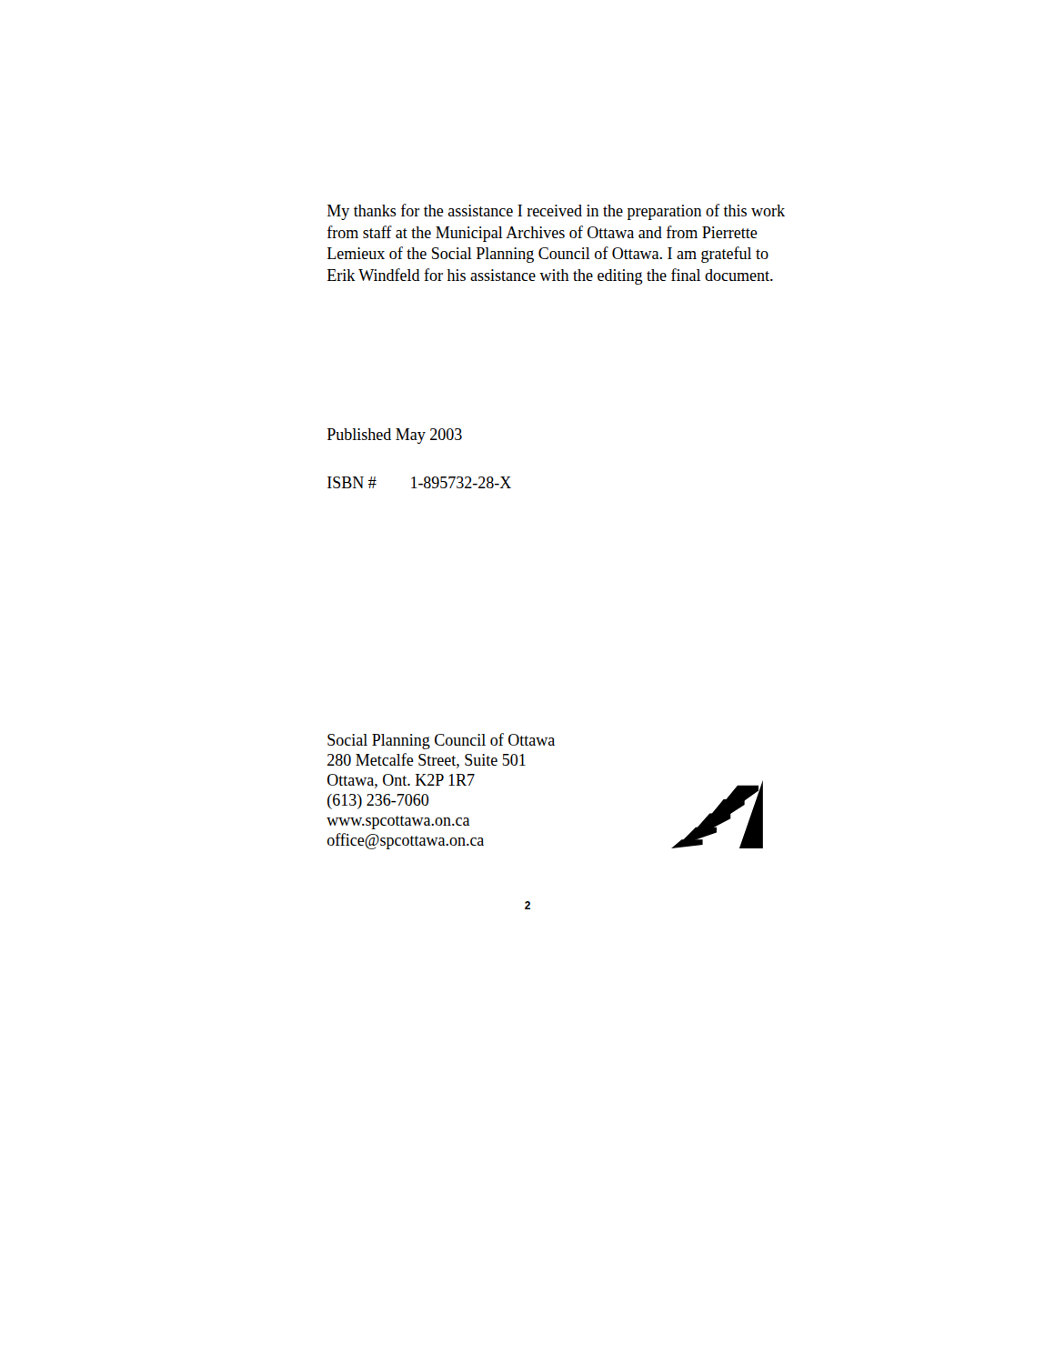My thanks for the assistance I received in the preparation of this work from staff at the Municipal Archives of Ottawa and from Pierrette Lemieux of the Social Planning Council of Ottawa. I am grateful to Erik Windfeld for his assistance with the editing the final document.
Published May 2003
ISBN #1-895732-28-X
Social Planning Council of Ottawa
280 Metcalfe Street, Suite 501
Ottawa, Ont. K2P 1R7
(613) 236-7060
www.spcottawa.on.ca
office@spcottawa.on.ca
2